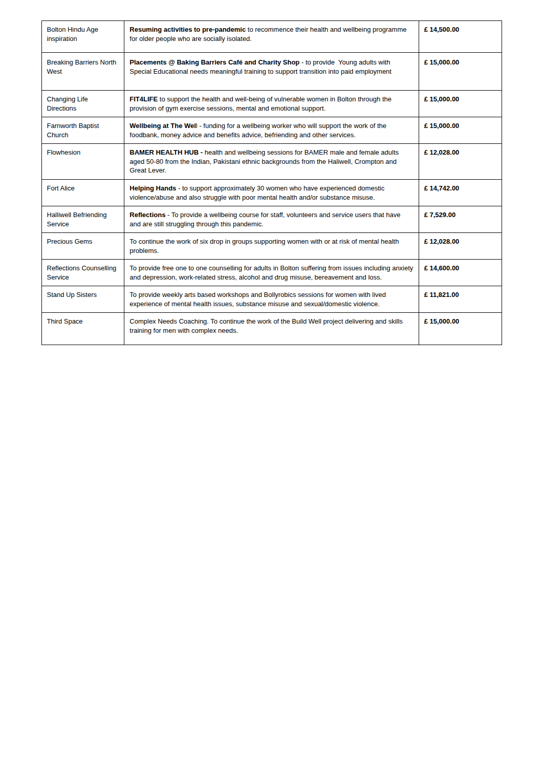| Bolton Hindu Age inspiration | Resuming activities to pre-pandemic to recommence their health and wellbeing programme for older people who are socially isolated. | £ 14,500.00 |
| Breaking Barriers North West | Placements @ Baking Barriers Café and Charity Shop - to provide Young adults with Special Educational needs meaningful training to support transition into paid employment | £ 15,000.00 |
| Changing Life Directions | FIT4LIFE to support the health and well-being of vulnerable women in Bolton through the provision of gym exercise sessions, mental and emotional support. | £ 15,000.00 |
| Farnworth Baptist Church | Wellbeing at The Wel l - funding for a wellbeing worker who will support the work of the foodbank, money advice and benefits advice, befriending and other services. | £ 15,000.00 |
| Flowhesion | BAMER HEALTH HUB - health and wellbeing sessions for BAMER male and female adults aged 50-80 from the Indian, Pakistani ethnic backgrounds from the Haliwell, Crompton and Great Lever. | £ 12,028.00 |
| Fort Alice | Helping Hands - to support approximately 30 women who have experienced domestic violence/abuse and also struggle with poor mental health and/or substance misuse. | £ 14,742.00 |
| Halliwell Befriending Service | Reflections - To provide a wellbeing course for staff, volunteers and service users that have and are still struggling through this pandemic. | £ 7,529.00 |
| Precious Gems | To continue the work of six drop in groups supporting women with or at risk of mental health problems. | £ 12,028.00 |
| Reflections Counselling Service | To provide free one to one counselling for adults in Bolton suffering from issues including anxiety and depression, work-related stress, alcohol and drug misuse, bereavement and loss. | £ 14,600.00 |
| Stand Up Sisters | To provide weekly arts based workshops and Bollyrobics sessions for women with lived experience of mental health issues, substance misuse and sexual/domestic violence. | £ 11,821.00 |
| Third Space | Complex Needs Coaching. To continue the work of the Build Well project delivering and skills training for men with complex needs. | £ 15,000.00 |